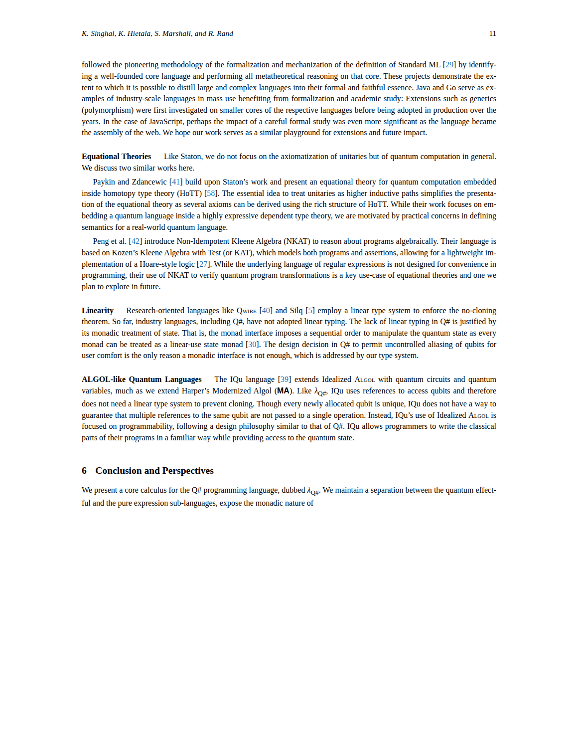K. Singhal, K. Hietala, S. Marshall, and R. Rand 11
followed the pioneering methodology of the formalization and mechanization of the definition of Standard ML [29] by identifying a well-founded core language and performing all metatheoretical reasoning on that core. These projects demonstrate the extent to which it is possible to distill large and complex languages into their formal and faithful essence. Java and Go serve as examples of industry-scale languages in mass use benefiting from formalization and academic study: Extensions such as generics (polymorphism) were first investigated on smaller cores of the respective languages before being adopted in production over the years. In the case of JavaScript, perhaps the impact of a careful formal study was even more significant as the language became the assembly of the web. We hope our work serves as a similar playground for extensions and future impact.
Equational Theories Like Staton, we do not focus on the axiomatization of unitaries but of quantum computation in general. We discuss two similar works here.
Paykin and Zdancewic [41] build upon Staton’s work and present an equational theory for quantum computation embedded inside homotopy type theory (HoTT) [58]. The essential idea to treat unitaries as higher inductive paths simplifies the presentation of the equational theory as several axioms can be derived using the rich structure of HoTT. While their work focuses on embedding a quantum language inside a highly expressive dependent type theory, we are motivated by practical concerns in defining semantics for a real-world quantum language.
Peng et al. [42] introduce Non-Idempotent Kleene Algebra (NKAT) to reason about programs algebraically. Their language is based on Kozen’s Kleene Algebra with Test (or KAT), which models both programs and assertions, allowing for a lightweight implementation of a Hoare-style logic [27]. While the underlying language of regular expressions is not designed for convenience in programming, their use of NKAT to verify quantum program transformations is a key use-case of equational theories and one we plan to explore in future.
Linearity Research-oriented languages like Qwire [40] and Silq [5] employ a linear type system to enforce the no-cloning theorem. So far, industry languages, including Q#, have not adopted linear typing. The lack of linear typing in Q# is justified by its monadic treatment of state. That is, the monad interface imposes a sequential order to manipulate the quantum state as every monad can be treated as a linear-use state monad [30]. The design decision in Q# to permit uncontrolled aliasing of qubits for user comfort is the only reason a monadic interface is not enough, which is addressed by our type system.
ALGOL-like Quantum Languages The IQu language [39] extends Idealized Algol with quantum circuits and quantum variables, much as we extend Harper’s Modernized Algol (MA). Like λQ#, IQu uses references to access qubits and therefore does not need a linear type system to prevent cloning. Though every newly allocated qubit is unique, IQu does not have a way to guarantee that multiple references to the same qubit are not passed to a single operation. Instead, IQu’s use of Idealized Algol is focused on programmability, following a design philosophy similar to that of Q#. IQu allows programmers to write the classical parts of their programs in a familiar way while providing access to the quantum state.
6 Conclusion and Perspectives
We present a core calculus for the Q# programming language, dubbed λQ#. We maintain a separation between the quantum effectful and the pure expression sub-languages, expose the monadic nature of